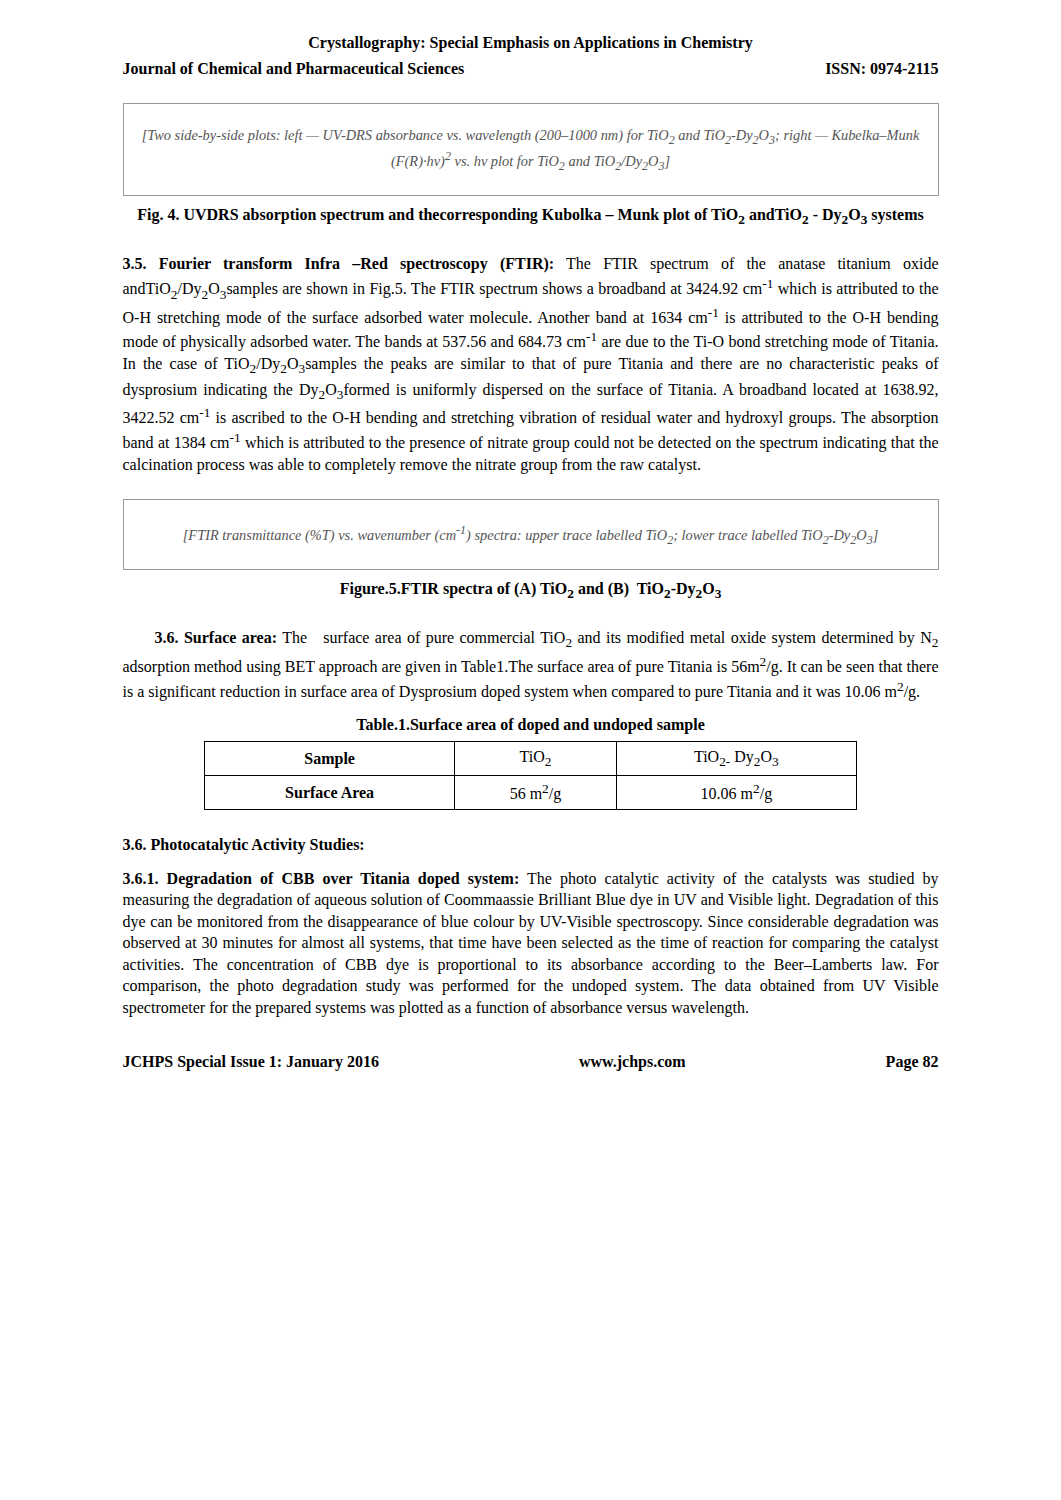Crystallography: Special Emphasis on Applications in Chemistry
Journal of Chemical and Pharmaceutical Sciences ISSN: 0974-2115
[Two side-by-side plots: left — UV-DRS absorbance vs. wavelength (200–1000 nm) for TiO2 and TiO2-Dy2O3; right — Kubelka–Munk (F(R)·hν)2 vs. hν plot for TiO2 and TiO2/Dy2O3]
Fig. 4. UVDRS absorption spectrum and thecorresponding Kubolka – Munk plot of TiO2 andTiO2 - Dy2O3 systems
3.5. Fourier transform Infra –Red spectroscopy (FTIR): The FTIR spectrum of the anatase titanium oxide andTiO2/Dy2O3samples are shown in Fig.5. The FTIR spectrum shows a broadband at 3424.92 cm-1 which is attributed to the O-H stretching mode of the surface adsorbed water molecule. Another band at 1634 cm-1 is attributed to the O-H bending mode of physically adsorbed water. The bands at 537.56 and 684.73 cm-1 are due to the Ti-O bond stretching mode of Titania. In the case of TiO2/Dy2O3samples the peaks are similar to that of pure Titania and there are no characteristic peaks of dysprosium indicating the Dy2O3formed is uniformly dispersed on the surface of Titania. A broadband located at 1638.92, 3422.52 cm-1 is ascribed to the O-H bending and stretching vibration of residual water and hydroxyl groups. The absorption band at 1384 cm-1 which is attributed to the presence of nitrate group could not be detected on the spectrum indicating that the calcination process was able to completely remove the nitrate group from the raw catalyst.
[FTIR transmittance (%T) vs. wavenumber (cm-1) spectra: upper trace labelled TiO2; lower trace labelled TiO2-Dy2O3]
Figure.5.FTIR spectra of (A) TiO2 and (B) TiO2-Dy2O3
3.6. Surface area: The surface area of pure commercial TiO2 and its modified metal oxide system determined by N2 adsorption method using BET approach are given in Table1.The surface area of pure Titania is 56m2/g. It can be seen that there is a significant reduction in surface area of Dysprosium doped system when compared to pure Titania and it was 10.06 m2/g.
Table.1.Surface area of doped and undoped sample
| Sample | TiO 2 | TiO 2- Dy 2 O 3 |
| Surface Area | 56 m 2 /g | 10.06 m 2 /g |
3.6. Photocatalytic Activity Studies:
3.6.1. Degradation of CBB over Titania doped system: The photo catalytic activity of the catalysts was studied by measuring the degradation of aqueous solution of Coommaassie Brilliant Blue dye in UV and Visible light. Degradation of this dye can be monitored from the disappearance of blue colour by UV-Visible spectroscopy. Since considerable degradation was observed at 30 minutes for almost all systems, that time have been selected as the time of reaction for comparing the catalyst activities. The concentration of CBB dye is proportional to its absorbance according to the Beer–Lamberts law. For comparison, the photo degradation study was performed for the undoped system. The data obtained from UV Visible spectrometer for the prepared systems was plotted as a function of absorbance versus wavelength.
JCHPS Special Issue 1: January 2016 www.jchps.com Page 82